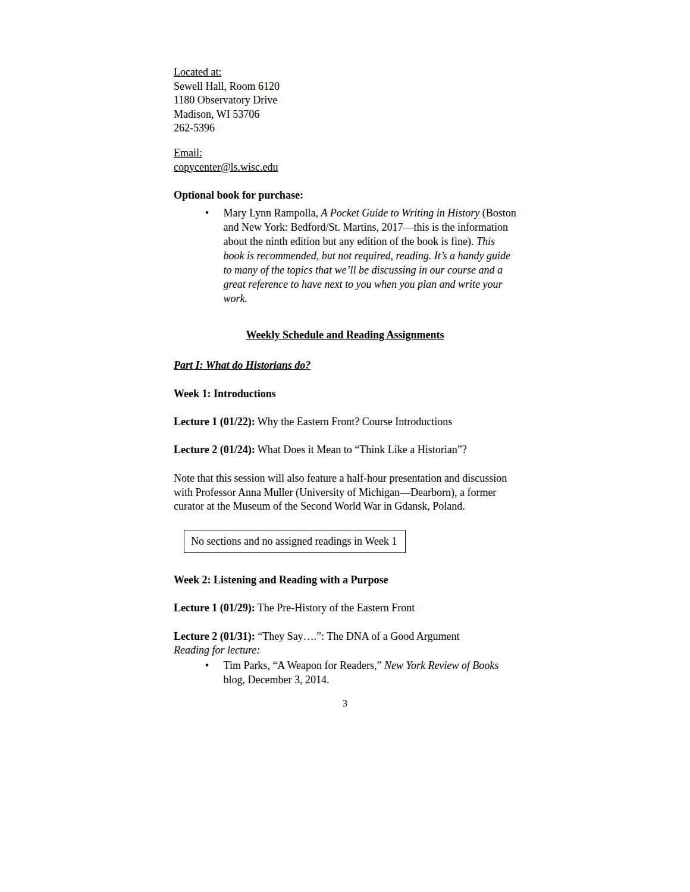Located at:
Sewell Hall, Room 6120
1180 Observatory Drive
Madison, WI 53706
262-5396
Email:
copycenter@ls.wisc.edu
Optional book for purchase:
Mary Lynn Rampolla, A Pocket Guide to Writing in History (Boston and New York: Bedford/St. Martins, 2017—this is the information about the ninth edition but any edition of the book is fine). This book is recommended, but not required, reading. It’s a handy guide to many of the topics that we’ll be discussing in our course and a great reference to have next to you when you plan and write your work.
Weekly Schedule and Reading Assignments
Part I: What do Historians do?
Week 1: Introductions
Lecture 1 (01/22): Why the Eastern Front? Course Introductions
Lecture 2 (01/24): What Does it Mean to “Think Like a Historian”?
Note that this session will also feature a half-hour presentation and discussion with Professor Anna Muller (University of Michigan—Dearborn), a former curator at the Museum of the Second World War in Gdansk, Poland.
No sections and no assigned readings in Week 1
Week 2: Listening and Reading with a Purpose
Lecture 1 (01/29): The Pre-History of the Eastern Front
Lecture 2 (01/31): “They Say….”: The DNA of a Good Argument
Reading for lecture:
Tim Parks, “A Weapon for Readers,” New York Review of Books blog, December 3, 2014.
3